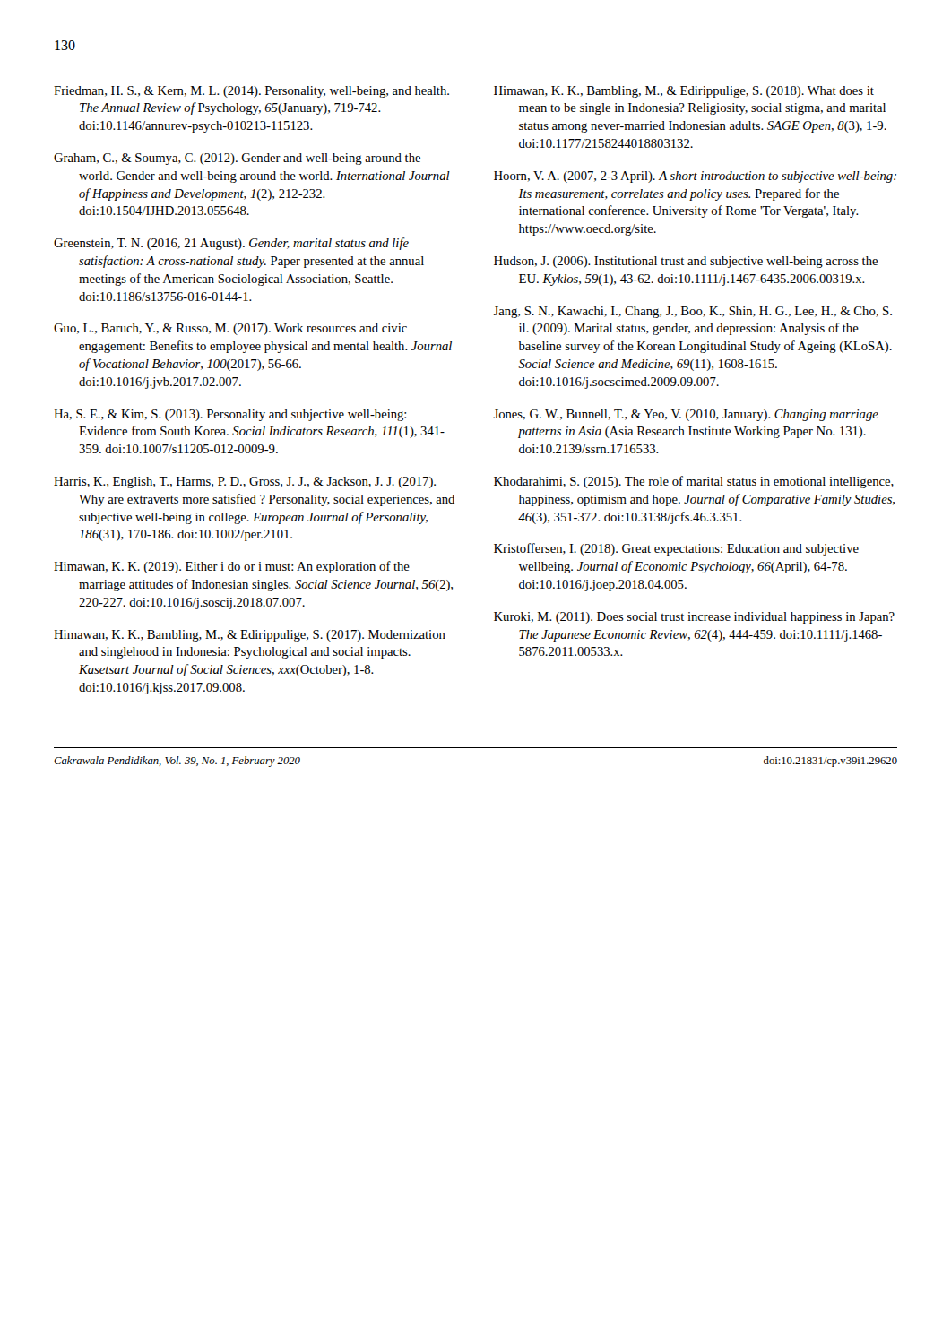130
Friedman, H. S., & Kern, M. L. (2014). Personality, well-being, and health. The Annual Review of Psychology, 65(January), 719-742. doi:10.1146/annurev-psych-010213-115123.
Graham, C., & Soumya, C. (2012). Gender and well-being around the world. Gender and well-being around the world. International Journal of Happiness and Development, 1(2), 212-232. doi:10.1504/IJHD.2013.055648.
Greenstein, T. N. (2016, 21 August). Gender, marital status and life satisfaction: A cross-national study. Paper presented at the annual meetings of the American Sociological Association, Seattle. doi:10.1186/s13756-016-0144-1.
Guo, L., Baruch, Y., & Russo, M. (2017). Work resources and civic engagement: Benefits to employee physical and mental health. Journal of Vocational Behavior, 100(2017), 56-66. doi:10.1016/j.jvb.2017.02.007.
Ha, S. E., & Kim, S. (2013). Personality and subjective well-being: Evidence from South Korea. Social Indicators Research, 111(1), 341-359. doi:10.1007/s11205-012-0009-9.
Harris, K., English, T., Harms, P. D., Gross, J. J., & Jackson, J. J. (2017). Why are extraverts more satisfied ? Personality, social experiences, and subjective well-being in college. European Journal of Personality, 186(31), 170-186. doi:10.1002/per.2101.
Himawan, K. K. (2019). Either i do or i must: An exploration of the marriage attitudes of Indonesian singles. Social Science Journal, 56(2), 220-227. doi:10.1016/j.soscij.2018.07.007.
Himawan, K. K., Bambling, M., & Edirippulige, S. (2017). Modernization and singlehood in Indonesia: Psychological and social impacts. Kasetsart Journal of Social Sciences, xxx(October), 1-8. doi:10.1016/j.kjss.2017.09.008.
Himawan, K. K., Bambling, M., & Edirippulige, S. (2018). What does it mean to be single in Indonesia? Religiosity, social stigma, and marital status among never-married Indonesian adults. SAGE Open, 8(3), 1-9. doi:10.1177/2158244018803132.
Hoorn, V. A. (2007, 2-3 April). A short introduction to subjective well-being: Its measurement, correlates and policy uses. Prepared for the international conference. University of Rome 'Tor Vergata', Italy. https://www.oecd.org/site.
Hudson, J. (2006). Institutional trust and subjective well-being across the EU. Kyklos, 59(1), 43-62. doi:10.1111/j.1467-6435.2006.00319.x.
Jang, S. N., Kawachi, I., Chang, J., Boo, K., Shin, H. G., Lee, H., & Cho, S. il. (2009). Marital status, gender, and depression: Analysis of the baseline survey of the Korean Longitudinal Study of Ageing (KLoSA). Social Science and Medicine, 69(11), 1608-1615. doi:10.1016/j.socscimed.2009.09.007.
Jones, G. W., Bunnell, T., & Yeo, V. (2010, January). Changing marriage patterns in Asia (Asia Research Institute Working Paper No. 131). doi:10.2139/ssrn.1716533.
Khodarahimi, S. (2015). The role of marital status in emotional intelligence, happiness, optimism and hope. Journal of Comparative Family Studies, 46(3), 351-372. doi:10.3138/jcfs.46.3.351.
Kristoffersen, I. (2018). Great expectations: Education and subjective wellbeing. Journal of Economic Psychology, 66(April), 64-78. doi:10.1016/j.joep.2018.04.005.
Kuroki, M. (2011). Does social trust increase individual happiness in Japan? The Japanese Economic Review, 62(4), 444-459. doi:10.1111/j.1468-5876.2011.00533.x.
Cakrawala Pendidikan, Vol. 39, No. 1, February 2020
doi:10.21831/cp.v39i1.29620